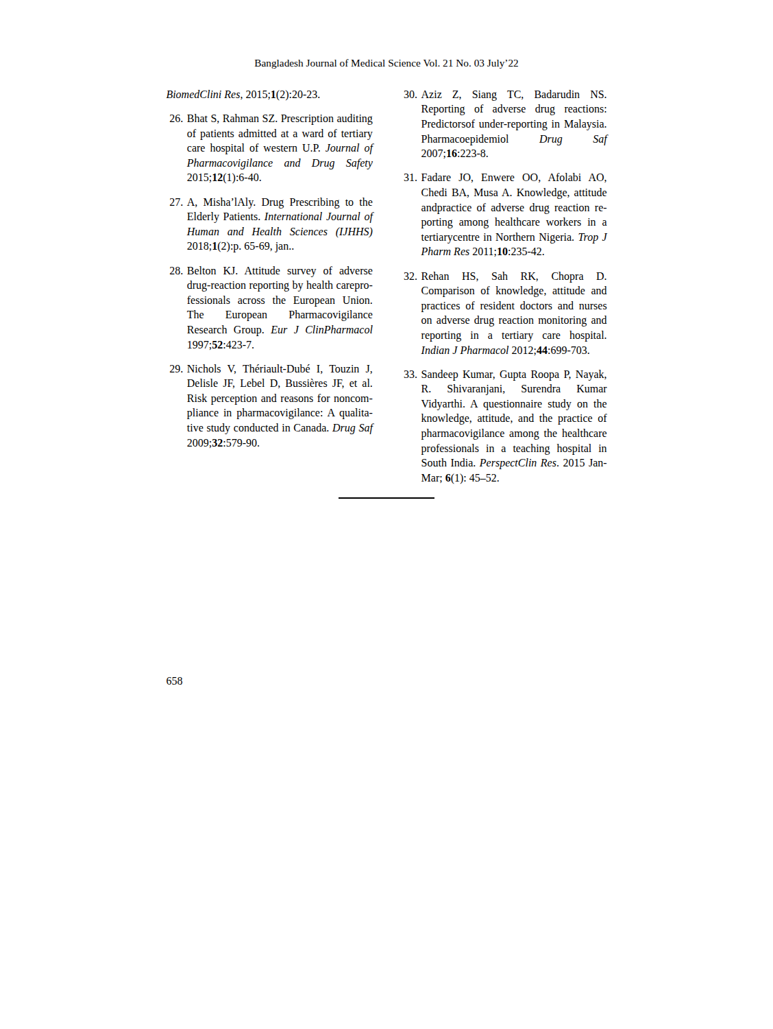Bangladesh Journal of Medical Science Vol. 21 No. 03 July’22
BiomedClini Res, 2015;1(2):20-23.
26. Bhat S, Rahman SZ. Prescription auditing of patients admitted at a ward of tertiary care hospital of western U.P. Journal of Pharmacovigilance and Drug Safety 2015;12(1):6-40.
27. A, Misha’lAly. Drug Prescribing to the Elderly Patients. International Journal of Human and Health Sciences (IJHHS) 2018;1(2):p. 65-69, jan..
28. Belton KJ. Attitude survey of adverse drug-reaction reporting by health careprofessionals across the European Union. The European Pharmacovigilance Research Group. Eur J ClinPharmacol 1997;52:423-7.
29. Nichols V, Thériault-Dubé I, Touzin J, Delisle JF, Lebel D, Bussières JF, et al. Risk perception and reasons for noncompliance in pharmacovigilance: A qualitative study conducted in Canada. Drug Saf 2009;32:579-90.
30. Aziz Z, Siang TC, Badarudin NS. Reporting of adverse drug reactions: Predictorsof under-reporting in Malaysia. Pharmacoepidemiol Drug Saf 2007;16:223-8.
31. Fadare JO, Enwere OO, Afolabi AO, Chedi BA, Musa A. Knowledge, attitude andpractice of adverse drug reaction reporting among healthcare workers in a tertiarycentre in Northern Nigeria. Trop J Pharm Res 2011;10:235-42.
32. Rehan HS, Sah RK, Chopra D. Comparison of knowledge, attitude and practices of resident doctors and nurses on adverse drug reaction monitoring and reporting in a tertiary care hospital. Indian J Pharmacol 2012;44:699-703.
33. Sandeep Kumar, Gupta Roopa P, Nayak, R. Shivaranjani, Surendra Kumar Vidyarthi. A questionnaire study on the knowledge, attitude, and the practice of pharmacovigilance among the healthcare professionals in a teaching hospital in South India. PerspectClin Res. 2015 Jan-Mar; 6(1): 45–52.
658